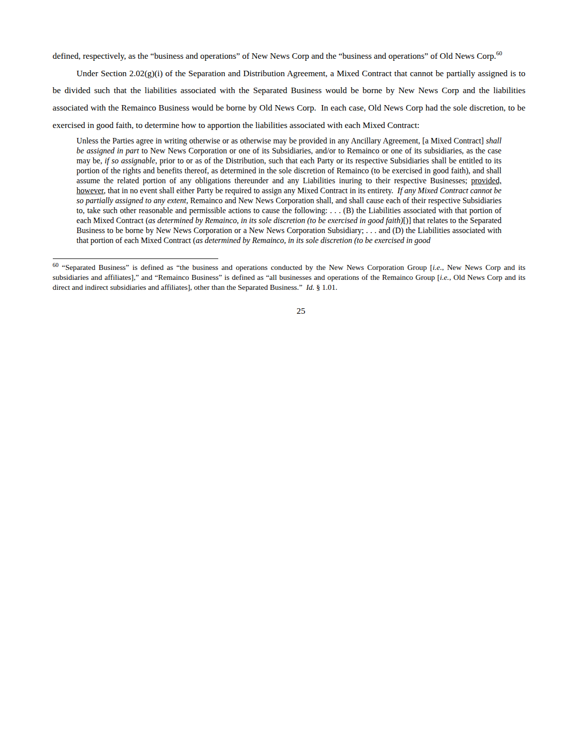defined, respectively, as the “business and operations” of New News Corp and the “business and operations” of Old News Corp.60
Under Section 2.02(g)(i) of the Separation and Distribution Agreement, a Mixed Contract that cannot be partially assigned is to be divided such that the liabilities associated with the Separated Business would be borne by New News Corp and the liabilities associated with the Remainco Business would be borne by Old News Corp. In each case, Old News Corp had the sole discretion, to be exercised in good faith, to determine how to apportion the liabilities associated with each Mixed Contract:
Unless the Parties agree in writing otherwise or as otherwise may be provided in any Ancillary Agreement, [a Mixed Contract] shall be assigned in part to New News Corporation or one of its Subsidiaries, and/or to Remainco or one of its subsidiaries, as the case may be, if so assignable, prior to or as of the Distribution, such that each Party or its respective Subsidiaries shall be entitled to its portion of the rights and benefits thereof, as determined in the sole discretion of Remainco (to be exercised in good faith), and shall assume the related portion of any obligations thereunder and any Liabilities inuring to their respective Businesses; provided, however, that in no event shall either Party be required to assign any Mixed Contract in its entirety. If any Mixed Contract cannot be so partially assigned to any extent, Remainco and New News Corporation shall, and shall cause each of their respective Subsidiaries to, take such other reasonable and permissible actions to cause the following: . . . (B) the Liabilities associated with that portion of each Mixed Contract (as determined by Remainco, in its sole discretion (to be exercised in good faith)[)] that relates to the Separated Business to be borne by New News Corporation or a New News Corporation Subsidiary; . . . and (D) the Liabilities associated with that portion of each Mixed Contract (as determined by Remainco, in its sole discretion (to be exercised in good
60 “Separated Business” is defined as “the business and operations conducted by the New News Corporation Group [i.e., New News Corp and its subsidiaries and affiliates],” and “Remainco Business” is defined as “all businesses and operations of the Remainco Group [i.e., Old News Corp and its direct and indirect subsidiaries and affiliates], other than the Separated Business.” Id. § 1.01.
25